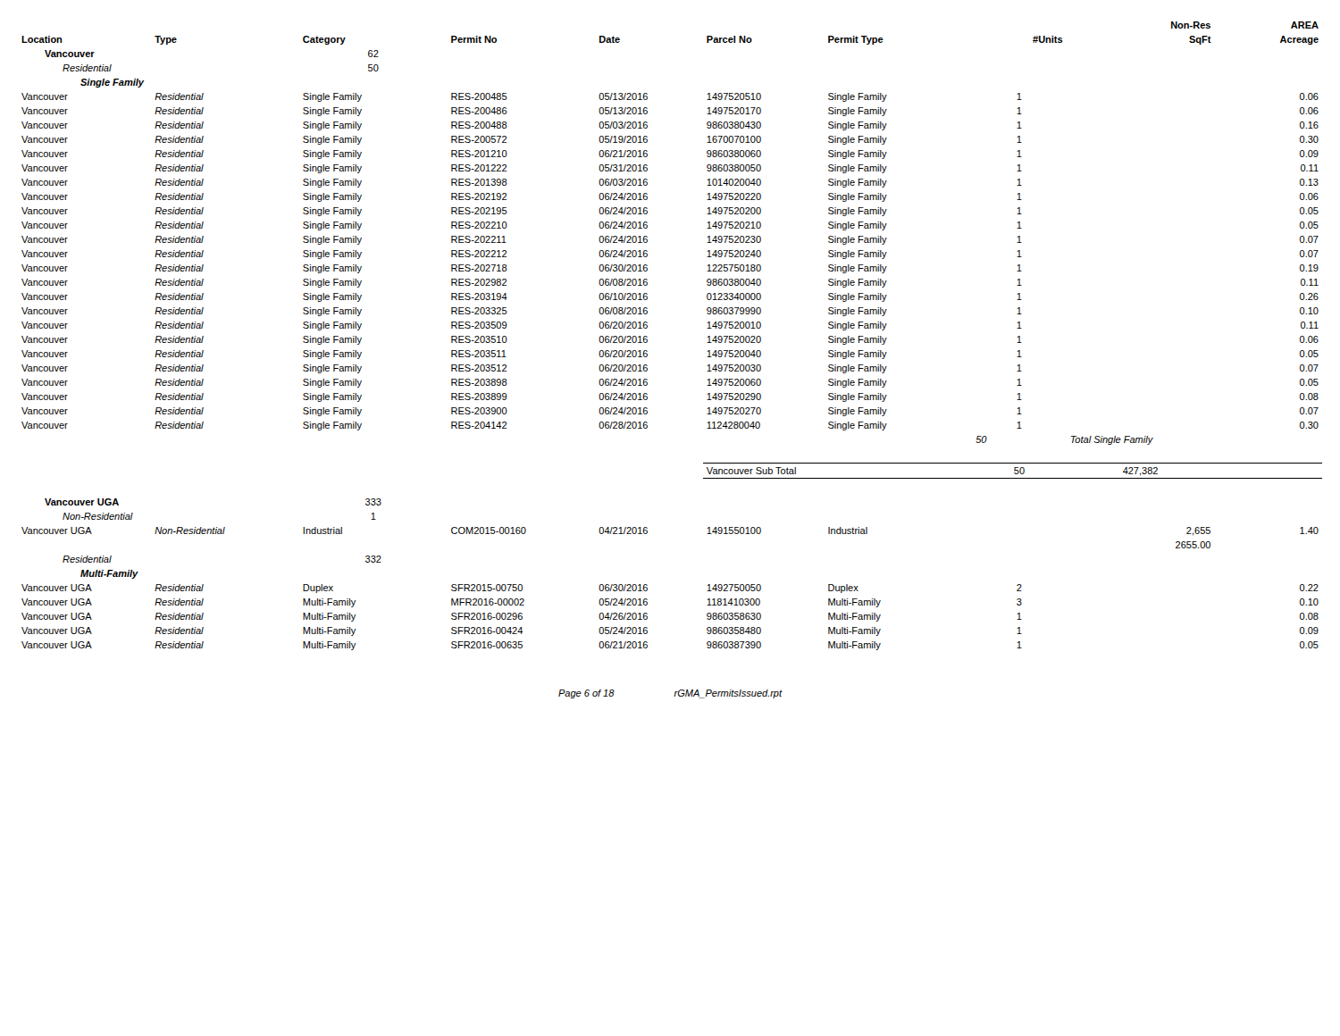| | | | | | | | | Non-Res | AREA |
| --- | --- | --- | --- | --- | --- | --- | --- | --- | --- |
| Location | Type | Category | Permit No | Date | Parcel No | Permit Type | #Units | SqFt | Acreage |
| Vancouver | | 62 | | | | | | | |
| Residential | | 50 | | | | | | | |
| Single Family | | | | | | | | | |
| Vancouver | Residential | Single Family | RES-200485 | 05/13/2016 | 1497520510 | Single Family | 1 | | 0.06 |
| Vancouver | Residential | Single Family | RES-200486 | 05/13/2016 | 1497520170 | Single Family | 1 | | 0.06 |
| Vancouver | Residential | Single Family | RES-200488 | 05/03/2016 | 9860380430 | Single Family | 1 | | 0.16 |
| Vancouver | Residential | Single Family | RES-200572 | 05/19/2016 | 1670070100 | Single Family | 1 | | 0.30 |
| Vancouver | Residential | Single Family | RES-201210 | 06/21/2016 | 9860380060 | Single Family | 1 | | 0.09 |
| Vancouver | Residential | Single Family | RES-201222 | 05/31/2016 | 9860380050 | Single Family | 1 | | 0.11 |
| Vancouver | Residential | Single Family | RES-201398 | 06/03/2016 | 1014020040 | Single Family | 1 | | 0.13 |
| Vancouver | Residential | Single Family | RES-202192 | 06/24/2016 | 1497520220 | Single Family | 1 | | 0.06 |
| Vancouver | Residential | Single Family | RES-202195 | 06/24/2016 | 1497520200 | Single Family | 1 | | 0.05 |
| Vancouver | Residential | Single Family | RES-202210 | 06/24/2016 | 1497520210 | Single Family | 1 | | 0.05 |
| Vancouver | Residential | Single Family | RES-202211 | 06/24/2016 | 1497520230 | Single Family | 1 | | 0.07 |
| Vancouver | Residential | Single Family | RES-202212 | 06/24/2016 | 1497520240 | Single Family | 1 | | 0.07 |
| Vancouver | Residential | Single Family | RES-202718 | 06/30/2016 | 1225750180 | Single Family | 1 | | 0.19 |
| Vancouver | Residential | Single Family | RES-202982 | 06/08/2016 | 9860380040 | Single Family | 1 | | 0.11 |
| Vancouver | Residential | Single Family | RES-203194 | 06/10/2016 | 0123340000 | Single Family | 1 | | 0.26 |
| Vancouver | Residential | Single Family | RES-203325 | 06/08/2016 | 9860379990 | Single Family | 1 | | 0.10 |
| Vancouver | Residential | Single Family | RES-203509 | 06/20/2016 | 1497520010 | Single Family | 1 | | 0.11 |
| Vancouver | Residential | Single Family | RES-203510 | 06/20/2016 | 1497520020 | Single Family | 1 | | 0.06 |
| Vancouver | Residential | Single Family | RES-203511 | 06/20/2016 | 1497520040 | Single Family | 1 | | 0.05 |
| Vancouver | Residential | Single Family | RES-203512 | 06/20/2016 | 1497520030 | Single Family | 1 | | 0.07 |
| Vancouver | Residential | Single Family | RES-203898 | 06/24/2016 | 1497520060 | Single Family | 1 | | 0.05 |
| Vancouver | Residential | Single Family | RES-203899 | 06/24/2016 | 1497520290 | Single Family | 1 | | 0.08 |
| Vancouver | Residential | Single Family | RES-203900 | 06/24/2016 | 1497520270 | Single Family | 1 | | 0.07 |
| Vancouver | Residential | Single Family | RES-204142 | 06/28/2016 | 1124280040 | Single Family | 1 | | 0.30 |
| | 50 | Total Single Family |
| | Vancouver Sub Total | 50 | 427,382 | |
| Vancouver UGA | | 333 | | | | | | | |
| Non-Residential | | 1 | | | | | | | |
| Vancouver UGA | Non-Residential | Industrial | COM2015-00160 | 04/21/2016 | 1491550100 | Industrial | | 2,655 | 1.40 |
| | 2655.00 | |
| Residential | | 332 | | | | | | | |
| Multi-Family | | | | | | | | | |
| Vancouver UGA | Residential | Duplex | SFR2015-00750 | 06/30/2016 | 1492750050 | Duplex | 2 | | 0.22 |
| Vancouver UGA | Residential | Multi-Family | MFR2016-00002 | 05/24/2016 | 1181410300 | Multi-Family | 3 | | 0.10 |
| Vancouver UGA | Residential | Multi-Family | SFR2016-00296 | 04/26/2016 | 9860358630 | Multi-Family | 1 | | 0.08 |
| Vancouver UGA | Residential | Multi-Family | SFR2016-00424 | 05/24/2016 | 9860358480 | Multi-Family | 1 | | 0.09 |
| Vancouver UGA | Residential | Multi-Family | SFR2016-00635 | 06/21/2016 | 9860387390 | Multi-Family | 1 | | 0.05 |
Page 6 of 18 rGMA_PermitsIssued.rpt